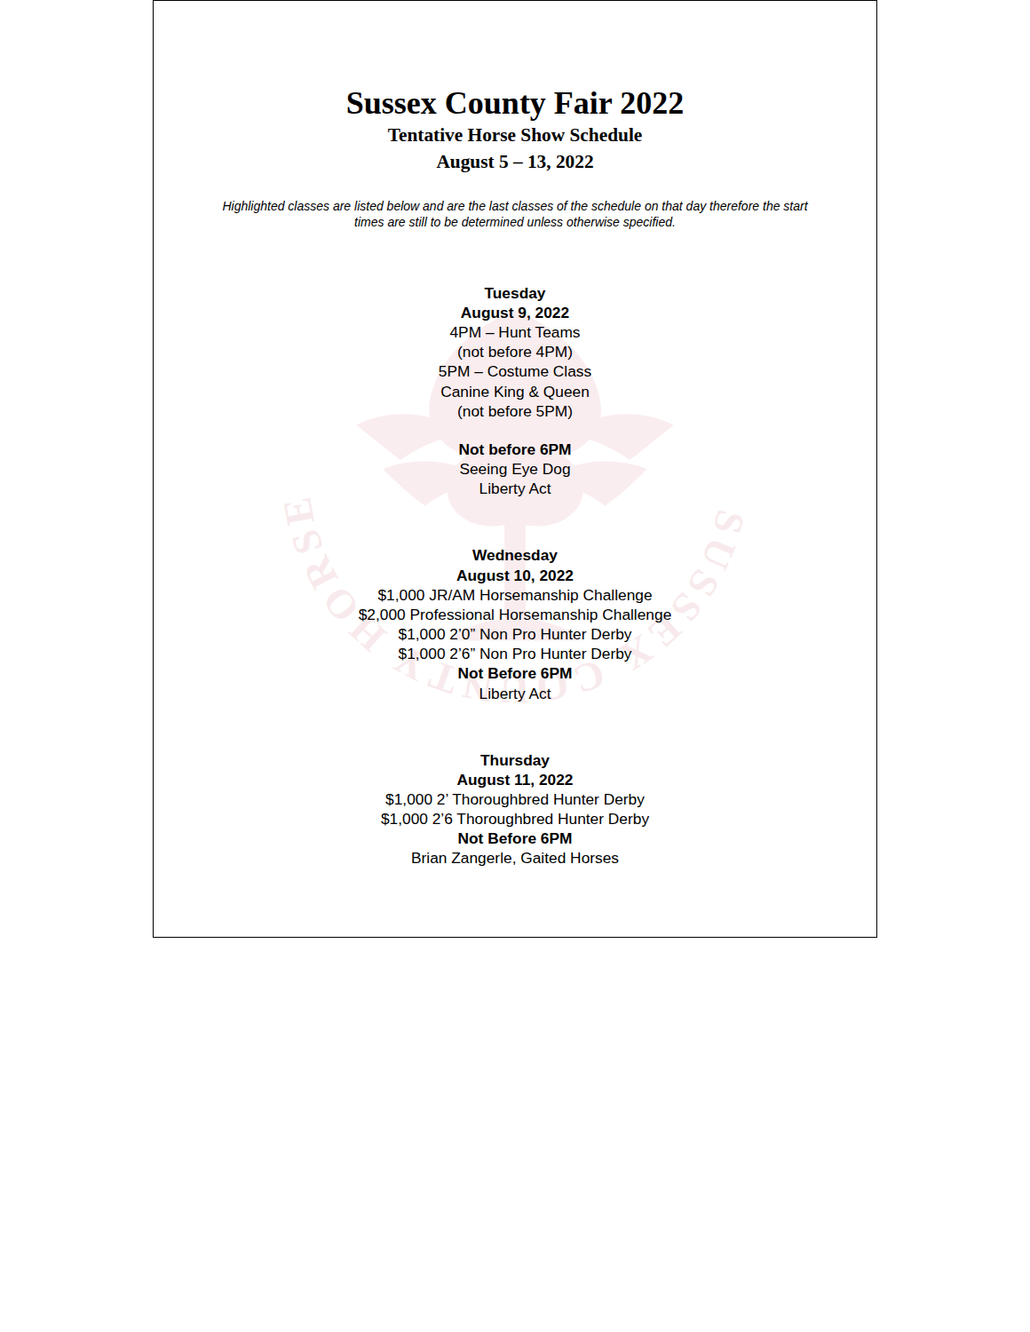SUSSEX COUNTY HORSE SHOW
Sussex County Fair 2022
Tentative Horse Show Schedule
August 5 – 13, 2022
Highlighted classes are listed below and are the last classes of the schedule on that day therefore the start times are still to be determined unless otherwise specified.
Tuesday
August 9, 2022
4PM – Hunt Teams
(not before 4PM)
5PM – Costume Class
Canine King & Queen
(not before 5PM)
Not before 6PM
Seeing Eye Dog
Liberty Act
Wednesday
August 10, 2022
$1,000 JR/AM Horsemanship Challenge
$2,000 Professional Horsemanship Challenge
$1,000 2’0” Non Pro Hunter Derby
$1,000 2’6” Non Pro Hunter Derby
Not Before 6PM
Liberty Act
Thursday
August 11, 2022
$1,000 2’ Thoroughbred Hunter Derby
$1,000 2’6 Thoroughbred Hunter Derby
Not Before 6PM
Brian Zangerle, Gaited Horses